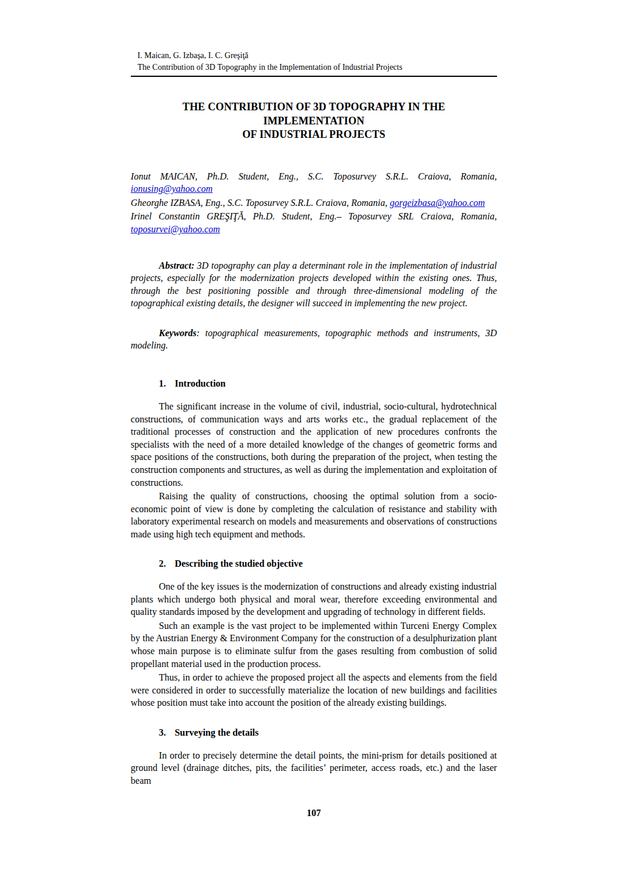I. Maican, G. Izbaşa, I. C. Greşiţă
The Contribution of 3D Topography in the Implementation of Industrial Projects
The Contribution of 3D Topography in the Implementation
of Industrial Projects
Ionut MAICAN, Ph.D. Student, Eng., S.C. Toposurvey S.R.L. Craiova, Romania, ionusing@yahoo.com
Gheorghe IZBASA, Eng., S.C. Toposurvey S.R.L. Craiova, Romania, gorgeizbasa@yahoo.com
Irinel Constantin GREŞIŢĂ, Ph.D. Student, Eng.– Toposurvey SRL Craiova, Romania, toposurvei@yahoo.com
Abstract: 3D topography can play a determinant role in the implementation of industrial projects, especially for the modernization projects developed within the existing ones. Thus, through the best positioning possible and through three-dimensional modeling of the topographical existing details, the designer will succeed in implementing the new project.
Keywords: topographical measurements, topographic methods and instruments, 3D modeling.
1. Introduction
The significant increase in the volume of civil, industrial, socio-cultural, hydrotechnical constructions, of communication ways and arts works etc., the gradual replacement of the traditional processes of construction and the application of new procedures confronts the specialists with the need of a more detailed knowledge of the changes of geometric forms and space positions of the constructions, both during the preparation of the project, when testing the construction components and structures, as well as during the implementation and exploitation of constructions.
Raising the quality of constructions, choosing the optimal solution from a socio-economic point of view is done by completing the calculation of resistance and stability with laboratory experimental research on models and measurements and observations of constructions made using high tech equipment and methods.
2. Describing the studied objective
One of the key issues is the modernization of constructions and already existing industrial plants which undergo both physical and moral wear, therefore exceeding environmental and quality standards imposed by the development and upgrading of technology in different fields.
Such an example is the vast project to be implemented within Turceni Energy Complex by the Austrian Energy & Environment Company for the construction of a desulphurization plant whose main purpose is to eliminate sulfur from the gases resulting from combustion of solid propellant material used in the production process.
Thus, in order to achieve the proposed project all the aspects and elements from the field were considered in order to successfully materialize the location of new buildings and facilities whose position must take into account the position of the already existing buildings.
3. Surveying the details
In order to precisely determine the detail points, the mini-prism for details positioned at ground level (drainage ditches, pits, the facilities’ perimeter, access roads, etc.) and the laser beam
107